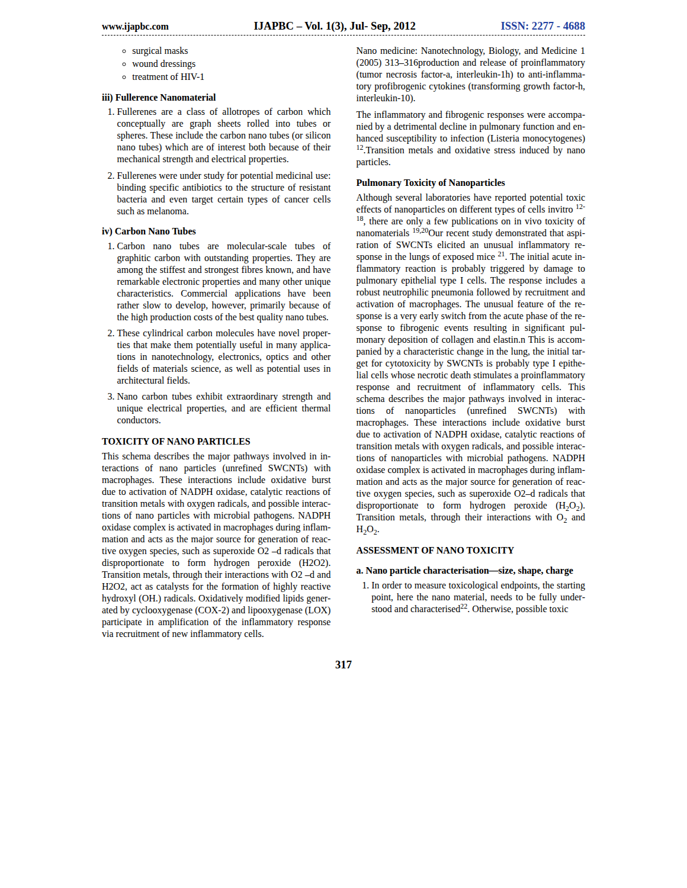www.ijapbc.com IJAPBC – Vol. 1(3), Jul- Sep, 2012 ISSN: 2277 - 4688
surgical masks
wound dressings
treatment of HIV-1
iii) Fullerence Nanomaterial
Fullerenes are a class of allotropes of carbon which conceptually are graph sheets rolled into tubes or spheres. These include the carbon nano tubes (or silicon nano tubes) which are of interest both because of their mechanical strength and electrical properties.
Fullerenes were under study for potential medicinal use: binding specific antibiotics to the structure of resistant bacteria and even target certain types of cancer cells such as melanoma.
iv) Carbon Nano Tubes
Carbon nano tubes are molecular-scale tubes of graphitic carbon with outstanding properties. They are among the stiffest and strongest fibres known, and have remarkable electronic properties and many other unique characteristics. Commercial applications have been rather slow to develop, however, primarily because of the high production costs of the best quality nano tubes.
These cylindrical carbon molecules have novel properties that make them potentially useful in many applications in nanotechnology, electronics, optics and other fields of materials science, as well as potential uses in architectural fields.
Nano carbon tubes exhibit extraordinary strength and unique electrical properties, and are efficient thermal conductors.
TOXICITY OF NANO PARTICLES
This schema describes the major pathways involved in interactions of nano particles (unrefined SWCNTs) with macrophages. These interactions include oxidative burst due to activation of NADPH oxidase, catalytic reactions of transition metals with oxygen radicals, and possible interactions of nano particles with microbial pathogens. NADPH oxidase complex is activated in macrophages during inflammation and acts as the major source for generation of reactive oxygen species, such as superoxide O2 –d radicals that disproportionate to form hydrogen peroxide (H2O2). Transition metals, through their interactions with O2 –d and H2O2, act as catalysts for the formation of highly reactive hydroxyl (OH.) radicals. Oxidatively modified lipids generated by cyclooxygenase (COX-2) and lipooxygenase (LOX) participate in amplification of the inflammatory response via recruitment of new inflammatory cells.
Nano medicine: Nanotechnology, Biology, and Medicine 1 (2005) 313–316production and release of proinflammatory (tumor necrosis factor-a, interleukin-1h) to anti-inflammatory profibrogenic cytokines (transforming growth factor-h, interleukin-10).
The inflammatory and fibrogenic responses were accompanied by a detrimental decline in pulmonary function and enhanced susceptibility to infection (Listeria monocytogenes) 12.Transition metals and oxidative stress induced by nano particles.
Pulmonary Toxicity of Nanoparticles
Although several laboratories have reported potential toxic effects of nanoparticles on different types of cells invitro 12-18, there are only a few publications on in vivo toxicity of nanomaterials 19,20Our recent study demonstrated that aspiration of SWCNTs elicited an unusual inflammatory response in the lungs of exposed mice 21. The initial acute inflammatory reaction is probably triggered by damage to pulmonary epithelial type I cells. The response includes a robust neutrophilic pneumonia followed by recruitment and activation of macrophages. The unusual feature of the response is a very early switch from the acute phase of the response to fibrogenic events resulting in significant pulmonary deposition of collagen and elastin.n This is accompanied by a characteristic change in the lung, the initial target for cytotoxicity by SWCNTs is probably type I epithelial cells whose necrotic death stimulates a proinflammatory response and recruitment of inflammatory cells. This schema describes the major pathways involved in interactions of nanoparticles (unrefined SWCNTs) with macrophages. These interactions include oxidative burst due to activation of NADPH oxidase, catalytic reactions of transition metals with oxygen radicals, and possible interactions of nanoparticles with microbial pathogens. NADPH oxidase complex is activated in macrophages during inflammation and acts as the major source for generation of reactive oxygen species, such as superoxide O2–d radicals that disproportionate to form hydrogen peroxide (H2O2). Transition metals, through their interactions with O2 and H2O2.
ASSESSMENT OF NANO TOXICITY
a. Nano particle characterisation—size, shape, charge
In order to measure toxicological endpoints, the starting point, here the nano material, needs to be fully understood and characterised22. Otherwise, possible toxic
317